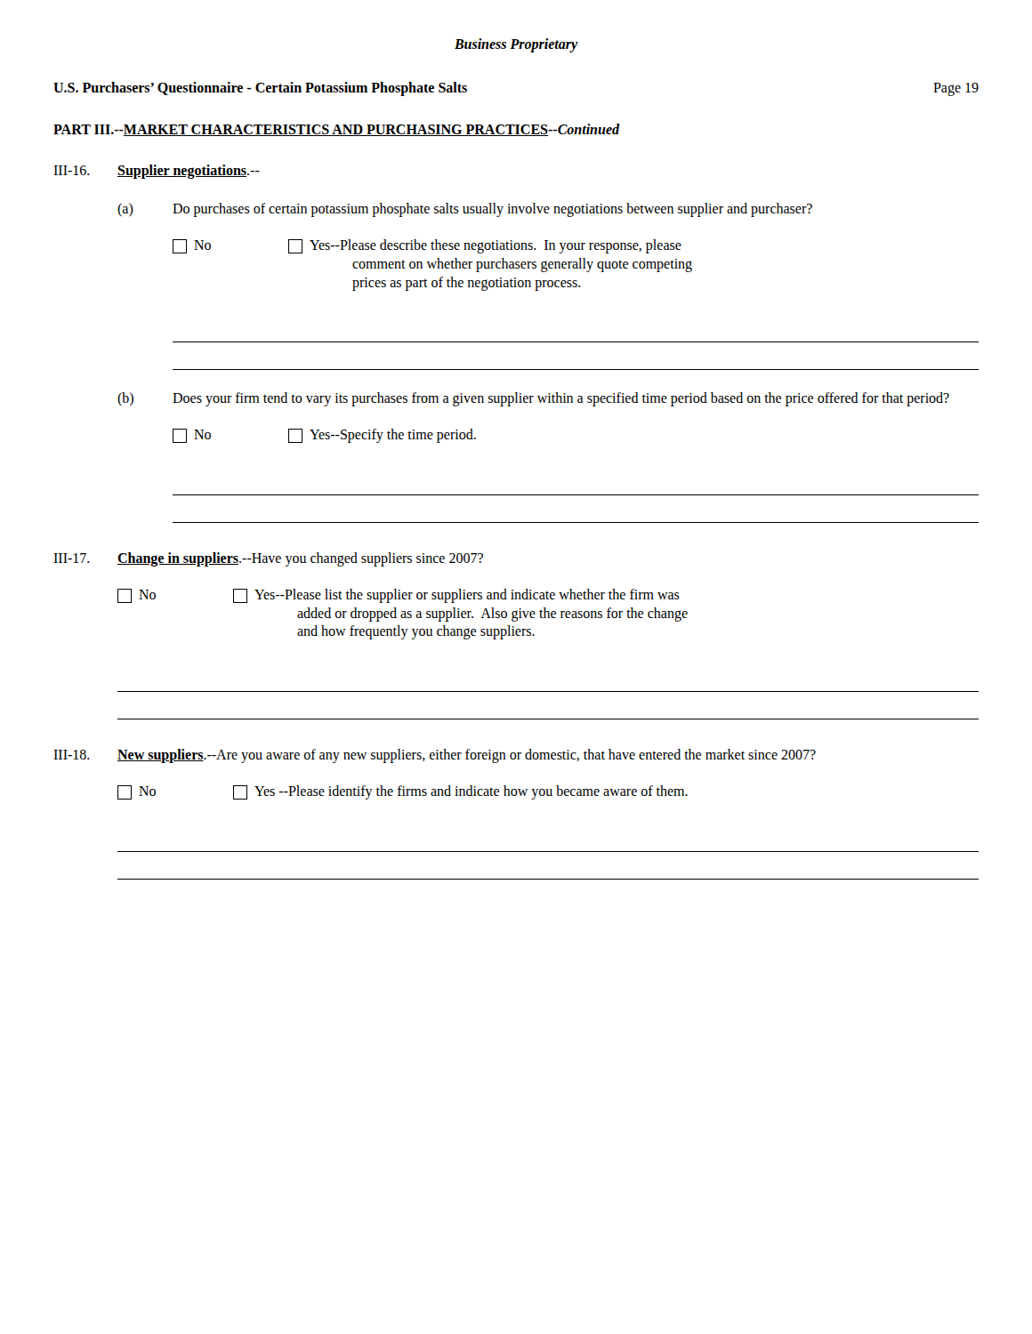Business Proprietary
U.S. Purchasers’ Questionnaire - Certain Potassium Phosphate Salts
Page 19
PART III.--MARKET CHARACTERISTICS AND PURCHASING PRACTICES--Continued
III-16.
Supplier negotiations.--
(a)
Do purchases of certain potassium phosphate salts usually involve negotiations between supplier and purchaser?
No
Yes--Please describe these negotiations. In your response, please comment on whether purchasers generally quote competing prices as part of the negotiation process.
(b)
Does your firm tend to vary its purchases from a given supplier within a specified time period based on the price offered for that period?
No
Yes--Specify the time period.
III-17.
Change in suppliers.--Have you changed suppliers since 2007?
No
Yes--Please list the supplier or suppliers and indicate whether the firm was added or dropped as a supplier. Also give the reasons for the change and how frequently you change suppliers.
III-18.
New suppliers.--Are you aware of any new suppliers, either foreign or domestic, that have entered the market since 2007?
No
Yes --Please identify the firms and indicate how you became aware of them.